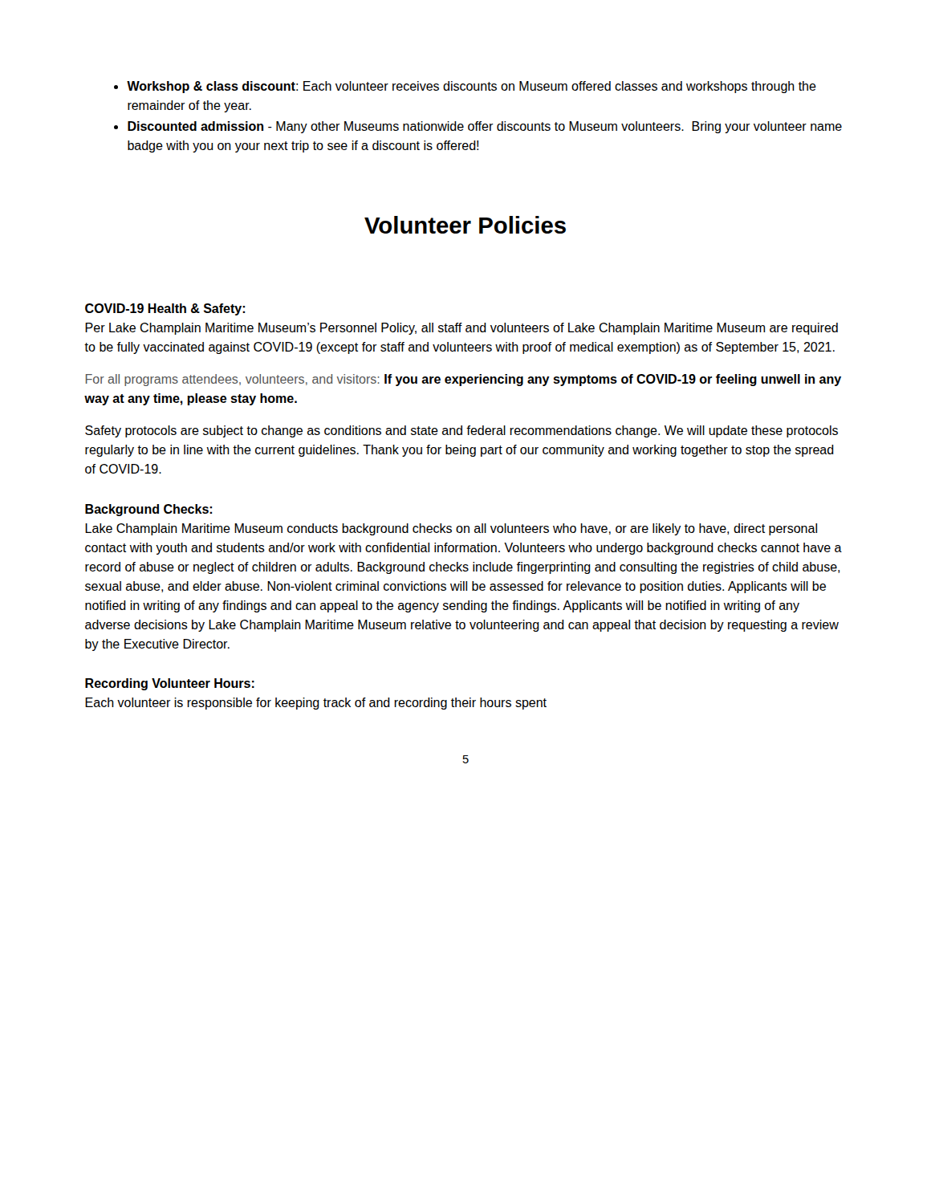Workshop & class discount: Each volunteer receives discounts on Museum offered classes and workshops through the remainder of the year.
Discounted admission - Many other Museums nationwide offer discounts to Museum volunteers. Bring your volunteer name badge with you on your next trip to see if a discount is offered!
Volunteer Policies
COVID-19 Health & Safety:
Per Lake Champlain Maritime Museum’s Personnel Policy, all staff and volunteers of Lake Champlain Maritime Museum are required to be fully vaccinated against COVID-19 (except for staff and volunteers with proof of medical exemption) as of September 15, 2021.
For all programs attendees, volunteers, and visitors: If you are experiencing any symptoms of COVID-19 or feeling unwell in any way at any time, please stay home.
Safety protocols are subject to change as conditions and state and federal recommendations change. We will update these protocols regularly to be in line with the current guidelines. Thank you for being part of our community and working together to stop the spread of COVID-19.
Background Checks:
Lake Champlain Maritime Museum conducts background checks on all volunteers who have, or are likely to have, direct personal contact with youth and students and/or work with confidential information. Volunteers who undergo background checks cannot have a record of abuse or neglect of children or adults. Background checks include fingerprinting and consulting the registries of child abuse, sexual abuse, and elder abuse. Non-violent criminal convictions will be assessed for relevance to position duties. Applicants will be notified in writing of any findings and can appeal to the agency sending the findings. Applicants will be notified in writing of any adverse decisions by Lake Champlain Maritime Museum relative to volunteering and can appeal that decision by requesting a review by the Executive Director.
Recording Volunteer Hours:
Each volunteer is responsible for keeping track of and recording their hours spent
5